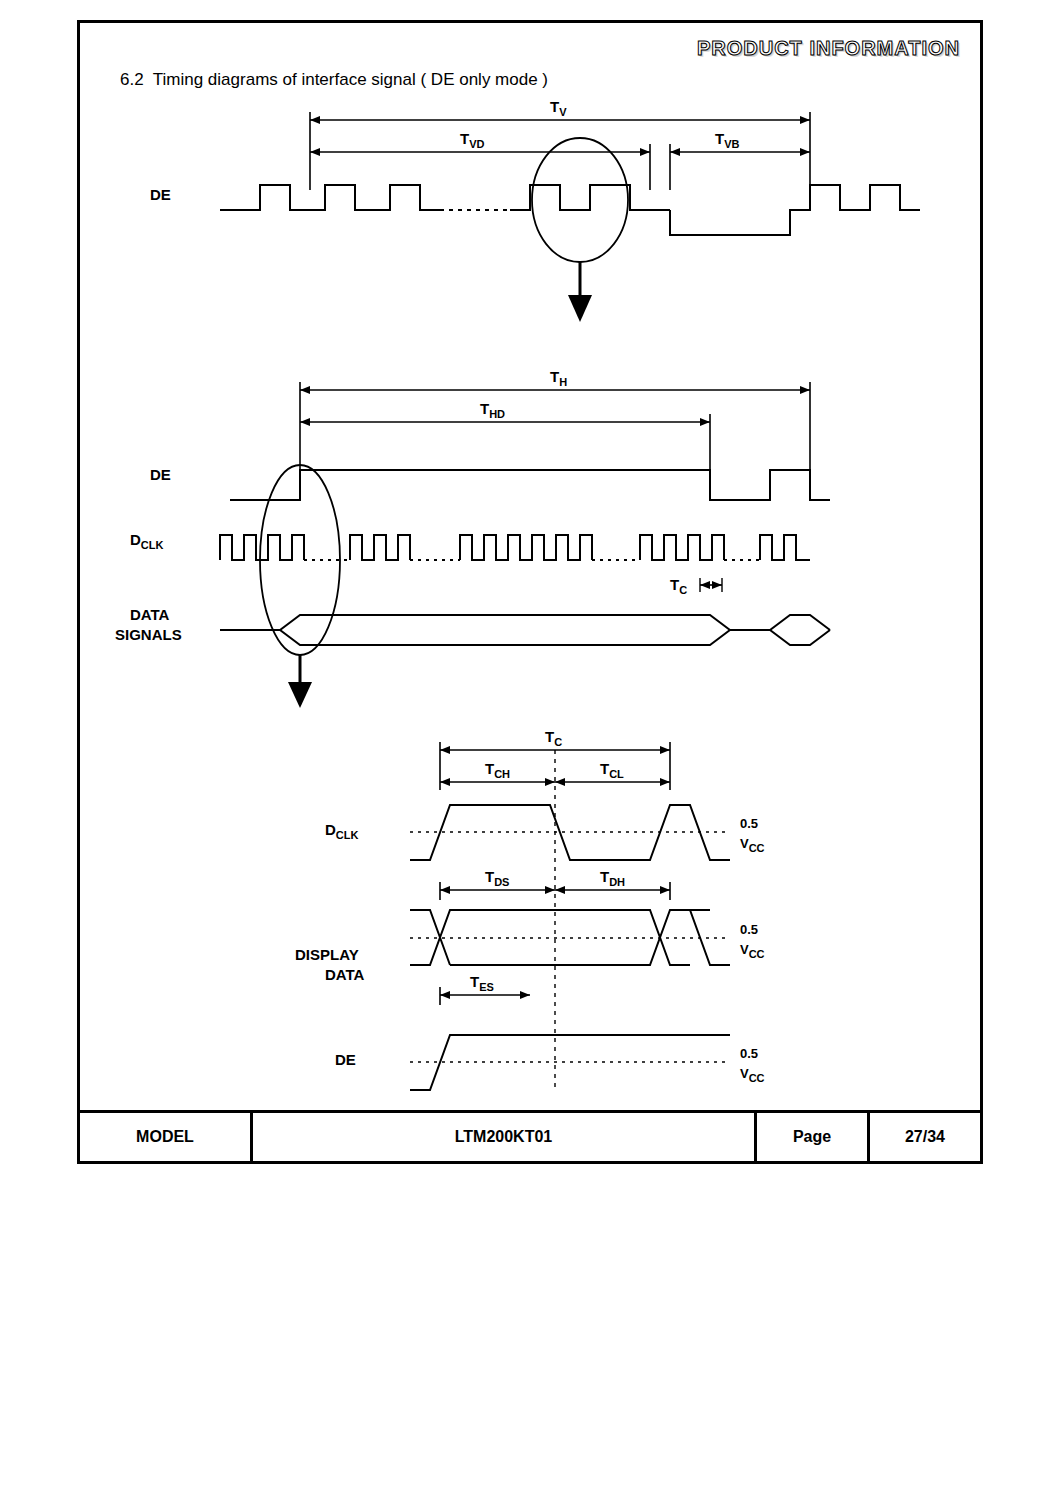PRODUCT INFORMATION
6.2 Timing diagrams of interface signal ( DE only mode )
TV TVD TVB DE TH THD DE DCLK TC DATA SIGNALS TC TCH TCL DCLK 0.5 VCC TDS TDH DISPLAY DATA 0.5 VCC TES DE 0.5 VCC
MODEL
LTM200KT01
Page
27/34